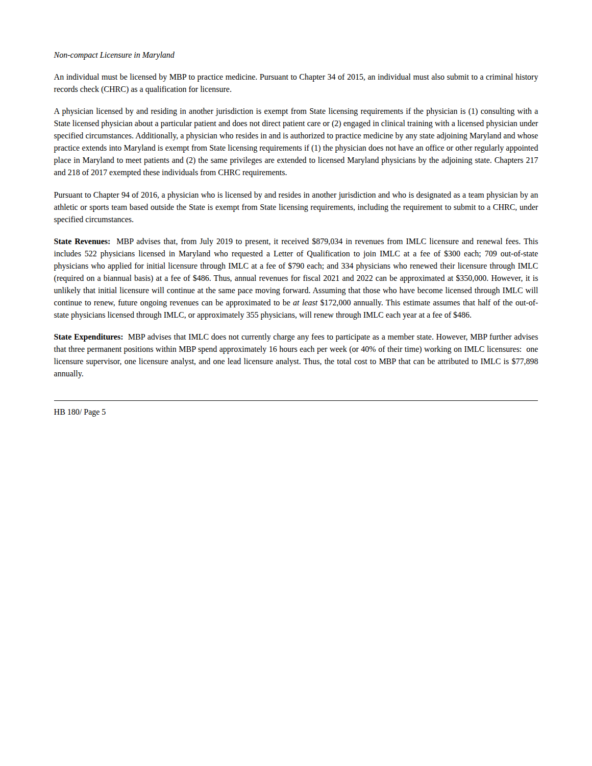Non-compact Licensure in Maryland
An individual must be licensed by MBP to practice medicine. Pursuant to Chapter 34 of 2015, an individual must also submit to a criminal history records check (CHRC) as a qualification for licensure.
A physician licensed by and residing in another jurisdiction is exempt from State licensing requirements if the physician is (1) consulting with a State licensed physician about a particular patient and does not direct patient care or (2) engaged in clinical training with a licensed physician under specified circumstances. Additionally, a physician who resides in and is authorized to practice medicine by any state adjoining Maryland and whose practice extends into Maryland is exempt from State licensing requirements if (1) the physician does not have an office or other regularly appointed place in Maryland to meet patients and (2) the same privileges are extended to licensed Maryland physicians by the adjoining state. Chapters 217 and 218 of 2017 exempted these individuals from CHRC requirements.
Pursuant to Chapter 94 of 2016, a physician who is licensed by and resides in another jurisdiction and who is designated as a team physician by an athletic or sports team based outside the State is exempt from State licensing requirements, including the requirement to submit to a CHRC, under specified circumstances.
State Revenues: MBP advises that, from July 2019 to present, it received $879,034 in revenues from IMLC licensure and renewal fees. This includes 522 physicians licensed in Maryland who requested a Letter of Qualification to join IMLC at a fee of $300 each; 709 out-of-state physicians who applied for initial licensure through IMLC at a fee of $790 each; and 334 physicians who renewed their licensure through IMLC (required on a biannual basis) at a fee of $486. Thus, annual revenues for fiscal 2021 and 2022 can be approximated at $350,000. However, it is unlikely that initial licensure will continue at the same pace moving forward. Assuming that those who have become licensed through IMLC will continue to renew, future ongoing revenues can be approximated to be at least $172,000 annually. This estimate assumes that half of the out-of-state physicians licensed through IMLC, or approximately 355 physicians, will renew through IMLC each year at a fee of $486.
State Expenditures: MBP advises that IMLC does not currently charge any fees to participate as a member state. However, MBP further advises that three permanent positions within MBP spend approximately 16 hours each per week (or 40% of their time) working on IMLC licensures: one licensure supervisor, one licensure analyst, and one lead licensure analyst. Thus, the total cost to MBP that can be attributed to IMLC is $77,898 annually.
HB 180/ Page 5